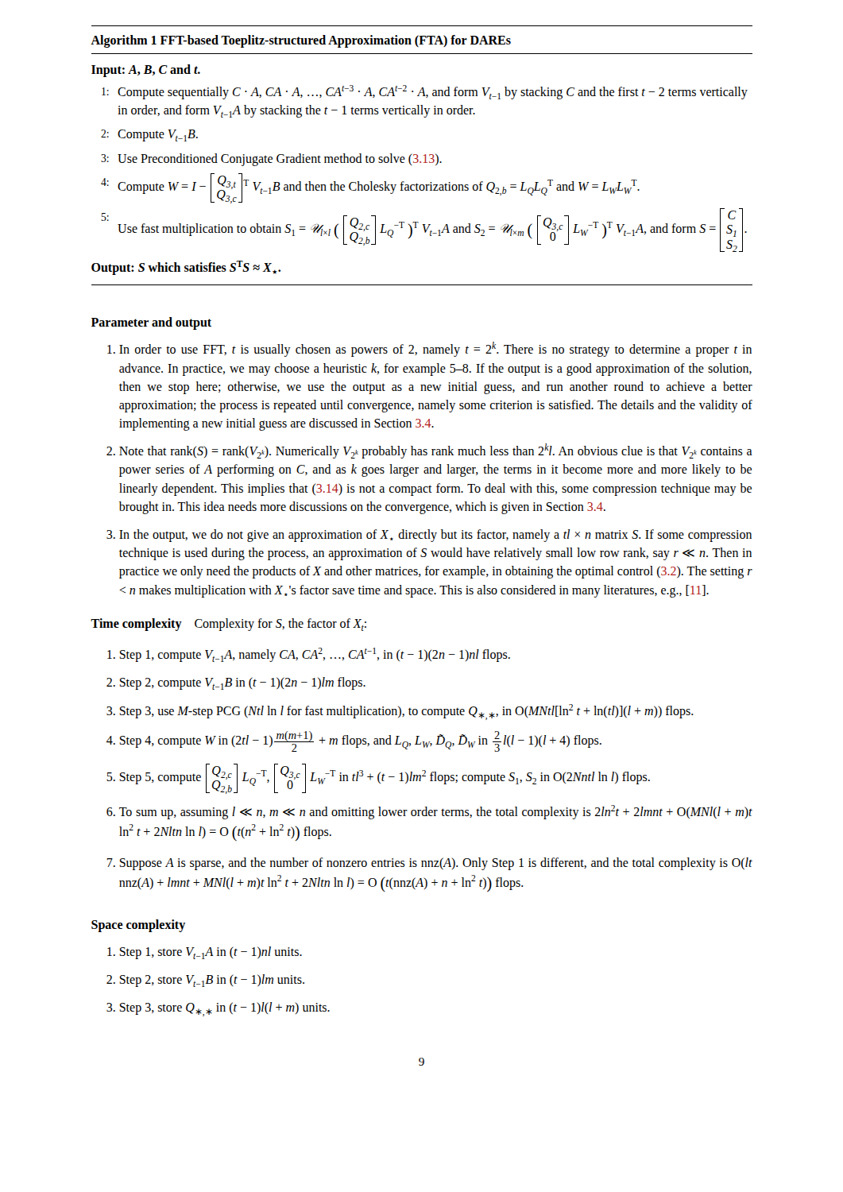Algorithm 1 FFT-based Toeplitz-structured Approximation (FTA) for DAREs
Input: A, B, C and t.
Compute sequentially C · A, CA · A, …, CAt−3 · A, CAt−2 · A, and form Vt−1 by stacking C and the first t − 2 terms vertically in order, and form Vt−1A by stacking the t − 1 terms vertically in order.
Compute Vt−1B.
Use Preconditioned Conjugate Gradient method to solve (3.13).
Compute W = I −
| Q 3, t |
| Q 3, c |
T Vt−1B and then the Cholesky factorizations of Q2,b = LQLQT and W = LWLWT.
Use fast multiplication to obtain S1 = 𝒰l×l (
| Q 2, c |
| Q 2, b |
LQ−T )T Vt−1A and S2 = 𝒰l×m (
| Q 3, c |
| 0 |
LW−T )T Vt−1A, and form S =
| C |
| S 1 |
| S 2 |
.
Output: S which satisfies STS ≈ X⋆.
Parameter and output
In order to use FFT, t is usually chosen as powers of 2, namely t = 2k. There is no strategy to determine a proper t in advance. In practice, we may choose a heuristic k, for example 5–8. If the output is a good approximation of the solution, then we stop here; otherwise, we use the output as a new initial guess, and run another round to achieve a better approximation; the process is repeated until convergence, namely some criterion is satisfied. The details and the validity of implementing a new initial guess are discussed in Section 3.4.
Note that rank(S) = rank(V2k). Numerically V2k probably has rank much less than 2kl. An obvious clue is that V2k contains a power series of A performing on C, and as k goes larger and larger, the terms in it become more and more likely to be linearly dependent. This implies that (3.14) is not a compact form. To deal with this, some compression technique may be brought in. This idea needs more discussions on the convergence, which is given in Section 3.4.
In the output, we do not give an approximation of X⋆ directly but its factor, namely a tl × n matrix S. If some compression technique is used during the process, an approximation of S would have relatively small low row rank, say r ≪ n. Then in practice we only need the products of X and other matrices, for example, in obtaining the optimal control (3.2). The setting r < n makes multiplication with X⋆'s factor save time and space. This is also considered in many literatures, e.g., [11].
Time complexity Complexity for S, the factor of Xt:
Step 1, compute Vt−1A, namely CA, CA2, …, CAt−1, in (t − 1)(2n − 1)nl flops.
Step 2, compute Vt−1B in (t − 1)(2n − 1)lm flops.
Step 3, use M-step PCG (Ntl ln l for fast multiplication), to compute Q∗,∗, in O(MNtl[ln2 t + ln(tl)](l + m)) flops.
Step 4, compute W in (2tl − 1)m(m+1) 2 + m flops, and LQ, LW, D̃Q, D̃W in 23 l(l − 1)(l + 4) flops.
Step 5, compute
| Q 2, c |
| Q 2, b |
LQ−T,
| Q 3, c |
| 0 |
LW−T in tl3 + (t − 1)lm2 flops; compute S1, S2 in O(2Nntl ln l) flops.
To sum up, assuming l ≪ n, m ≪ n and omitting lower order terms, the total complexity is 2ln2t + 2lmnt + O(MNl(l + m)t ln2 t + 2Nltn ln l) = O (t(n2 + ln2 t)) flops.
Suppose A is sparse, and the number of nonzero entries is nnz(A). Only Step 1 is different, and the total complexity is O(lt nnz(A) + lmnt + MNl(l + m)t ln2 t + 2Nltn ln l) = O (t(nnz(A) + n + ln2 t)) flops.
Space complexity
Step 1, store Vt−1A in (t − 1)nl units.
Step 2, store Vt−1B in (t − 1)lm units.
Step 3, store Q∗,∗ in (t − 1)l(l + m) units.
9